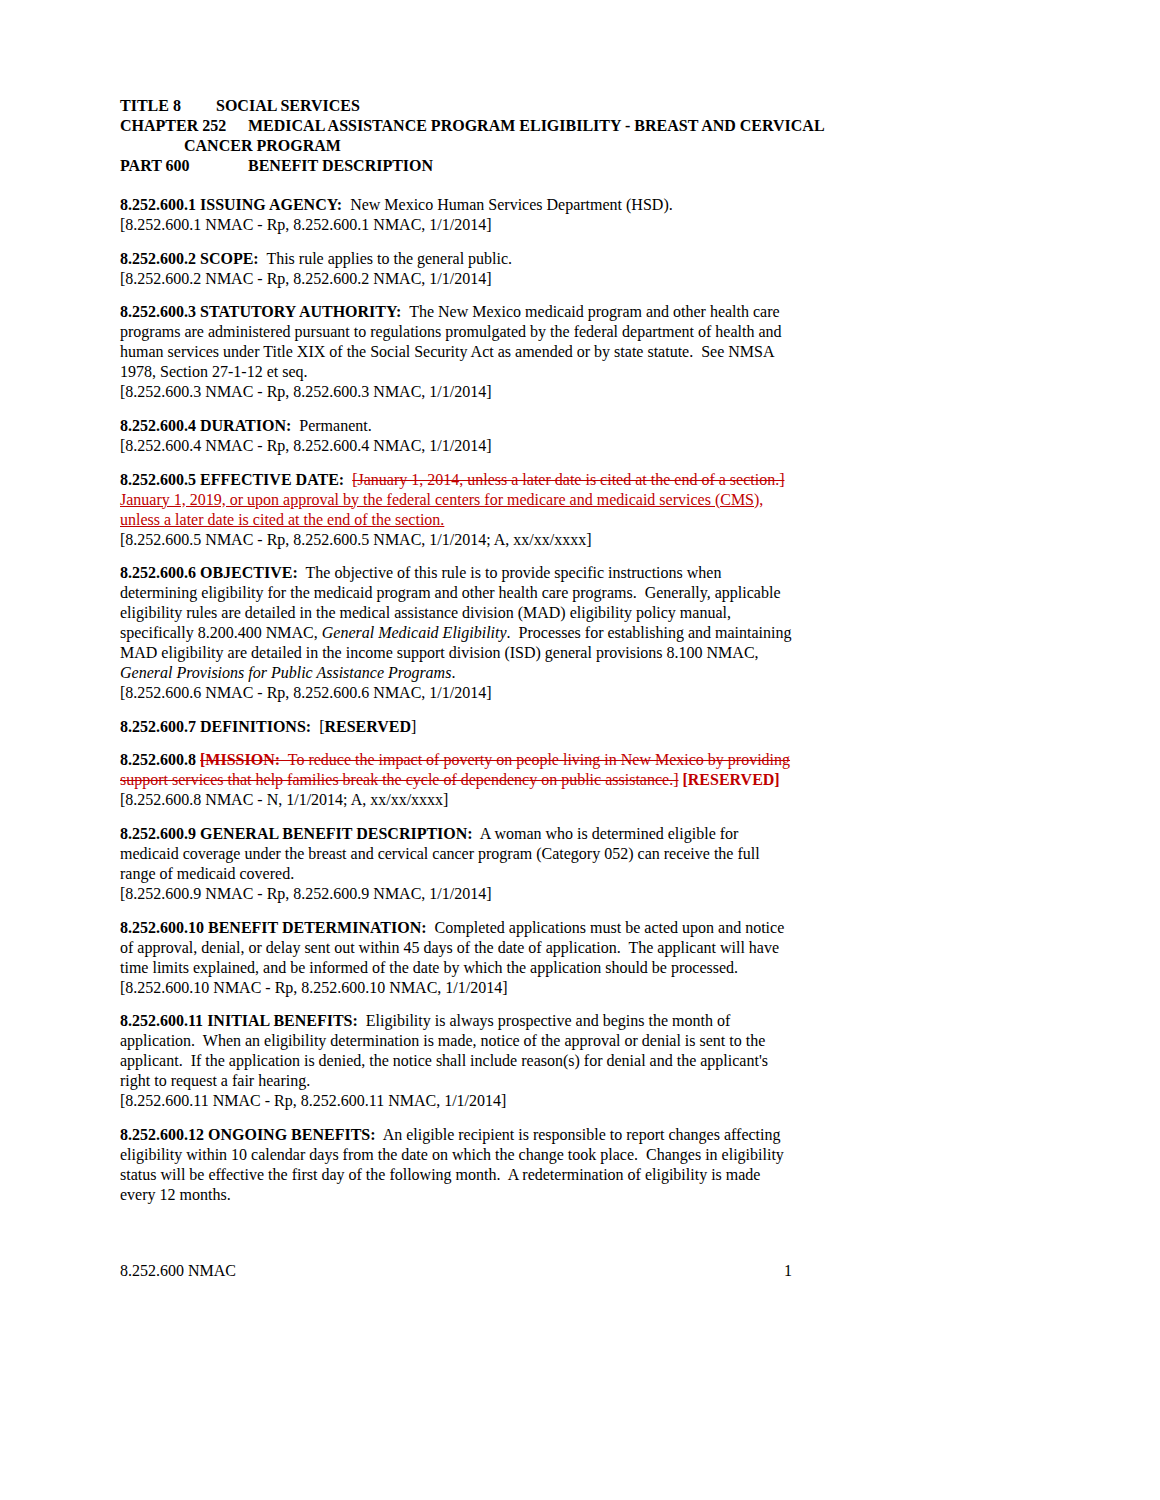TITLE 8 SOCIAL SERVICES
CHAPTER 252 MEDICAL ASSISTANCE PROGRAM ELIGIBILITY - BREAST AND CERVICAL
CANCER PROGRAM
PART 600 BENEFIT DESCRIPTION
8.252.600.1 ISSUING AGENCY: New Mexico Human Services Department (HSD).
[8.252.600.1 NMAC - Rp, 8.252.600.1 NMAC, 1/1/2014]
8.252.600.2 SCOPE: This rule applies to the general public.
[8.252.600.2 NMAC - Rp, 8.252.600.2 NMAC, 1/1/2014]
8.252.600.3 STATUTORY AUTHORITY: The New Mexico medicaid program and other health care programs are administered pursuant to regulations promulgated by the federal department of health and human services under Title XIX of the Social Security Act as amended or by state statute. See NMSA 1978, Section 27-1-12 et seq.
[8.252.600.3 NMAC - Rp, 8.252.600.3 NMAC, 1/1/2014]
8.252.600.4 DURATION: Permanent.
[8.252.600.4 NMAC - Rp, 8.252.600.4 NMAC, 1/1/2014]
8.252.600.5 EFFECTIVE DATE: [January 1, 2014, unless a later date is cited at the end of a section.] January 1, 2019, or upon approval by the federal centers for medicare and medicaid services (CMS), unless a later date is cited at the end of the section.
[8.252.600.5 NMAC - Rp, 8.252.600.5 NMAC, 1/1/2014; A, xx/xx/xxxx]
8.252.600.6 OBJECTIVE: The objective of this rule is to provide specific instructions when determining eligibility for the medicaid program and other health care programs. Generally, applicable eligibility rules are detailed in the medical assistance division (MAD) eligibility policy manual, specifically 8.200.400 NMAC, General Medicaid Eligibility. Processes for establishing and maintaining MAD eligibility are detailed in the income support division (ISD) general provisions 8.100 NMAC, General Provisions for Public Assistance Programs.
[8.252.600.6 NMAC - Rp, 8.252.600.6 NMAC, 1/1/2014]
8.252.600.7 DEFINITIONS: [RESERVED]
8.252.600.8 [MISSION: To reduce the impact of poverty on people living in New Mexico by providing support services that help families break the cycle of dependency on public assistance.] [RESERVED]
[8.252.600.8 NMAC - N, 1/1/2014; A, xx/xx/xxxx]
8.252.600.9 GENERAL BENEFIT DESCRIPTION: A woman who is determined eligible for medicaid coverage under the breast and cervical cancer program (Category 052) can receive the full range of medicaid covered.
[8.252.600.9 NMAC - Rp, 8.252.600.9 NMAC, 1/1/2014]
8.252.600.10 BENEFIT DETERMINATION: Completed applications must be acted upon and notice of approval, denial, or delay sent out within 45 days of the date of application. The applicant will have time limits explained, and be informed of the date by which the application should be processed.
[8.252.600.10 NMAC - Rp, 8.252.600.10 NMAC, 1/1/2014]
8.252.600.11 INITIAL BENEFITS: Eligibility is always prospective and begins the month of application. When an eligibility determination is made, notice of the approval or denial is sent to the applicant. If the application is denied, the notice shall include reason(s) for denial and the applicant's right to request a fair hearing.
[8.252.600.11 NMAC - Rp, 8.252.600.11 NMAC, 1/1/2014]
8.252.600.12 ONGOING BENEFITS: An eligible recipient is responsible to report changes affecting eligibility within 10 calendar days from the date on which the change took place. Changes in eligibility status will be effective the first day of the following month. A redetermination of eligibility is made every 12 months.
8.252.600 NMAC 1